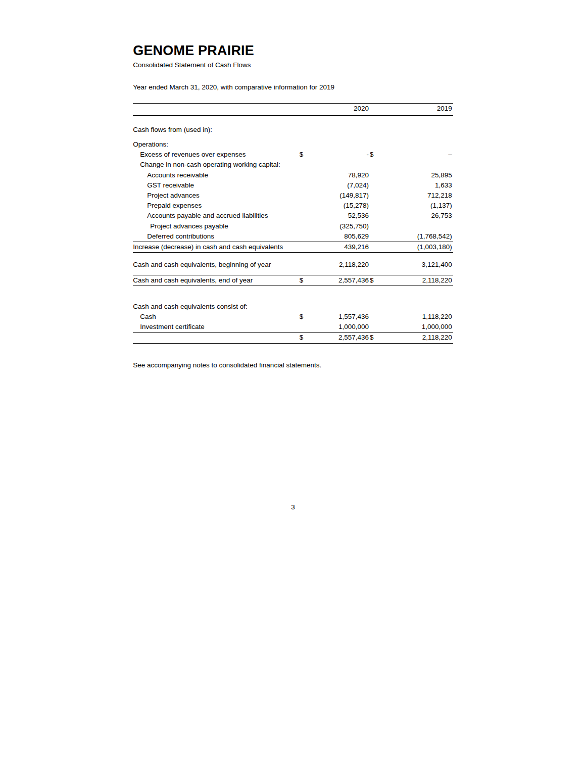GENOME PRAIRIE
Consolidated Statement of Cash Flows
Year ended March 31, 2020, with comparative information for 2019
| | | 2020 | | 2019 |
| Cash flows from (used in): | | | | |
| Operations: | | | | |
| Excess of revenues over expenses | $ | - | $ | – |
| Change in non-cash operating working capital: | | | | |
| Accounts receivable | | 78,920 | | 25,895 |
| GST receivable | | (7,024) | | 1,633 |
| Project advances | | (149,817) | | 712,218 |
| Prepaid expenses | | (15,278) | | (1,137) |
| Accounts payable and accrued liabilities | | 52,536 | | 26,753 |
| Project advances payable | | (325,750) | | |
| Deferred contributions | | 805,629 | | (1,768,542) |
| Increase (decrease) in cash and cash equivalents | | 439,216 | | (1,003,180) |
| Cash and cash equivalents, beginning of year | | 2,118,220 | | 3,121,400 |
| Cash and cash equivalents, end of year | $ | 2,557,436 | $ | 2,118,220 |
| Cash and cash equivalents consist of: | | | | |
| Cash | $ | 1,557,436 | | 1,118,220 |
| Investment certificate | | 1,000,000 | | 1,000,000 |
| | $ | 2,557,436 | $ | 2,118,220 |
See accompanying notes to consolidated financial statements.
3